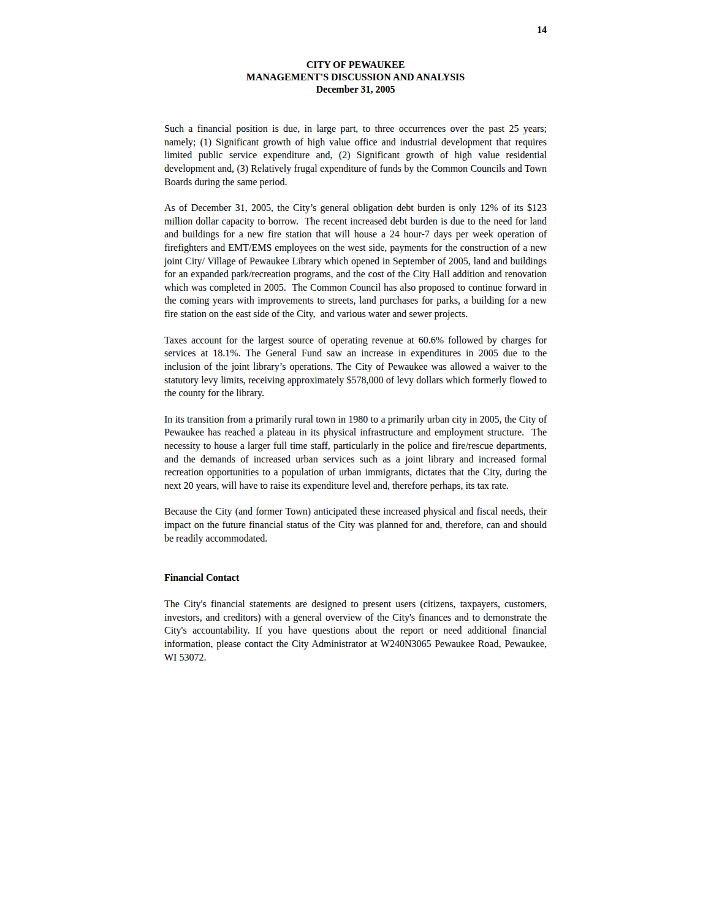14
CITY OF PEWAUKEE
MANAGEMENT'S DISCUSSION AND ANALYSIS
December 31, 2005
Such a financial position is due, in large part, to three occurrences over the past 25 years; namely; (1) Significant growth of high value office and industrial development that requires limited public service expenditure and, (2) Significant growth of high value residential development and, (3) Relatively frugal expenditure of funds by the Common Councils and Town Boards during the same period.
As of December 31, 2005, the City’s general obligation debt burden is only 12% of its $123 million dollar capacity to borrow. The recent increased debt burden is due to the need for land and buildings for a new fire station that will house a 24 hour-7 days per week operation of firefighters and EMT/EMS employees on the west side, payments for the construction of a new joint City/ Village of Pewaukee Library which opened in September of 2005, land and buildings for an expanded park/recreation programs, and the cost of the City Hall addition and renovation which was completed in 2005. The Common Council has also proposed to continue forward in the coming years with improvements to streets, land purchases for parks, a building for a new fire station on the east side of the City, and various water and sewer projects.
Taxes account for the largest source of operating revenue at 60.6% followed by charges for services at 18.1%. The General Fund saw an increase in expenditures in 2005 due to the inclusion of the joint library’s operations. The City of Pewaukee was allowed a waiver to the statutory levy limits, receiving approximately $578,000 of levy dollars which formerly flowed to the county for the library.
In its transition from a primarily rural town in 1980 to a primarily urban city in 2005, the City of Pewaukee has reached a plateau in its physical infrastructure and employment structure. The necessity to house a larger full time staff, particularly in the police and fire/rescue departments, and the demands of increased urban services such as a joint library and increased formal recreation opportunities to a population of urban immigrants, dictates that the City, during the next 20 years, will have to raise its expenditure level and, therefore perhaps, its tax rate.
Because the City (and former Town) anticipated these increased physical and fiscal needs, their impact on the future financial status of the City was planned for and, therefore, can and should be readily accommodated.
Financial Contact
The City's financial statements are designed to present users (citizens, taxpayers, customers, investors, and creditors) with a general overview of the City's finances and to demonstrate the City's accountability. If you have questions about the report or need additional financial information, please contact the City Administrator at W240N3065 Pewaukee Road, Pewaukee, WI 53072.